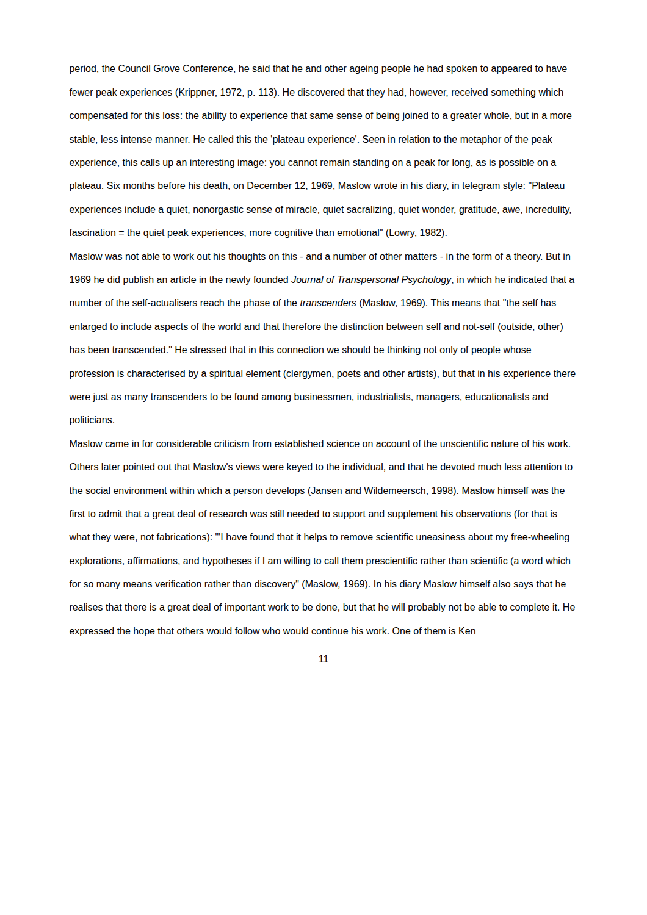period, the Council Grove Conference, he said that he and other ageing people he had spoken to appeared to have fewer peak experiences (Krippner, 1972, p. 113). He discovered that they had, however, received something which compensated for this loss: the ability to experience that same sense of being joined to a greater whole, but in a more stable, less intense manner. He called this the 'plateau experience'. Seen in relation to the metaphor of the peak experience, this calls up an interesting image: you cannot remain standing on a peak for long, as is possible on a plateau. Six months before his death, on December 12, 1969, Maslow wrote in his diary, in telegram style: "Plateau experiences include a quiet, nonorgastic sense of miracle, quiet sacralizing, quiet wonder, gratitude, awe, incredulity, fascination = the quiet peak experiences, more cognitive than emotional" (Lowry, 1982).
Maslow was not able to work out his thoughts on this - and a number of other matters - in the form of a theory. But in 1969 he did publish an article in the newly founded Journal of Transpersonal Psychology, in which he indicated that a number of the self-actualisers reach the phase of the transcenders (Maslow, 1969). This means that "the self has enlarged to include aspects of the world and that therefore the distinction between self and not-self (outside, other) has been transcended." He stressed that in this connection we should be thinking not only of people whose profession is characterised by a spiritual element (clergymen, poets and other artists), but that in his experience there were just as many transcenders to be found among businessmen, industrialists, managers, educationalists and politicians.
Maslow came in for considerable criticism from established science on account of the unscientific nature of his work. Others later pointed out that Maslow's views were keyed to the individual, and that he devoted much less attention to the social environment within which a person develops (Jansen and Wildemeersch, 1998). Maslow himself was the first to admit that a great deal of research was still needed to support and supplement his observations (for that is what they were, not fabrications): "'I have found that it helps to remove scientific uneasiness about my free-wheeling explorations, affirmations, and hypotheses if I am willing to call them prescientific rather than scientific (a word which for so many means verification rather than discovery" (Maslow, 1969). In his diary Maslow himself also says that he realises that there is a great deal of important work to be done, but that he will probably not be able to complete it. He expressed the hope that others would follow who would continue his work. One of them is Ken
11